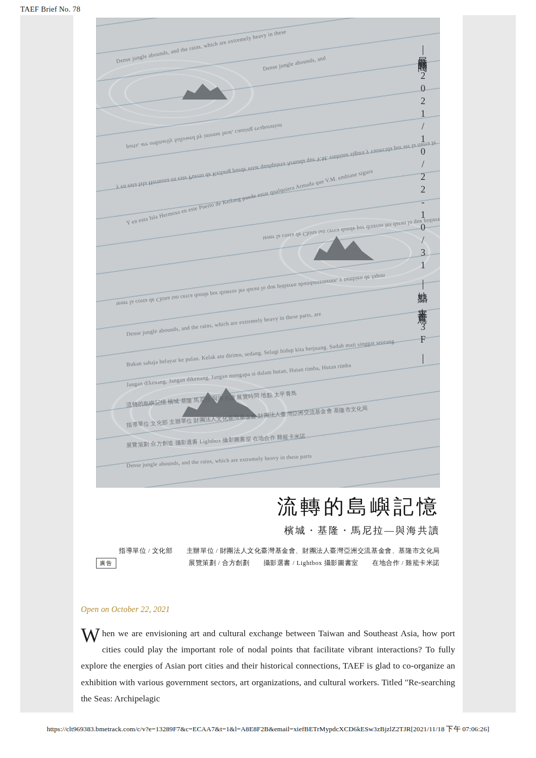TAEF Brief No. 78
Dense jungle abounds, and the rains, which are extremely heavy in these
Dense jungle abounds, and
parts, are ordinarily followed by intense heat, causing evaporation
y en esta Isla Hermosa en este Puerto de Keilang puede estar qualquiera Armada que V.M. embiase sigura y vastecida por ser la tierra fe
Y en esta Isla Hermosa en este Puerto de Keilang puede estar qualquiera Armada que V.M. embiase sigura
tener la costa de China tan cerca donde por dineros les daran lo que pidieren abundantemente, y tambien de Japon
tener la costa de China tan cerca donde por dineros les daran lo que pidieren abundantemente, y tambien de Japon
Dense jungle abounds, and the rains, which are extremely heavy in these parts, are
Bukan sahaja belayar ke pulau. Kelak atu dirimu, sedang. Selagi hidup kita berjuang. Sudah mati singgat seorang
Jangan dikenang, Jangan dikenang, Jangan mengapa si dalam hutan, Hutan rimba, Hutan rimba
流轉的島嶼記憶 檳城 基隆 馬尼拉 與海共讀 展覽時間 地點 太平青鳥
指導單位 文化部 主辦單位 財團法人文化臺灣基金會 財團法人臺灣亞洲交流基金會 基隆市文化局
展覽策劃 合方創造 攝影選書 Lightbox 攝影圖書室 在地合作 雞籠卡米諾
Dense jungle abounds, and the rains, which are extremely heavy in these parts
｜展覽時間 2021/10/22-10/31｜地點 太平青鳥 3F｜
流轉的島嶼記憶
檳城・基隆・馬尼拉—與海共讀
指導單位 / 文化部　　主辦單位 / 財團法人文化臺灣基金會、財團法人臺灣亞洲交流基金會、基隆市文化局
展覽策劃 / 合方創劃　　攝影選書 / Lightbox 攝影圖書室　　在地合作 / 雞籠卡米諾
廣告
Open on October 22, 2021
When we are envisioning art and cultural exchange between Taiwan and Southeast Asia, how port cities could play the important role of nodal points that facilitate vibrant interactions? To fully explore the energies of Asian port cities and their historical connections, TAEF is glad to co-organize an exhibition with various government sectors, art organizations, and cultural workers. Titled "Re-searching the Seas: Archipelagic
https://clt969383.bmetrack.com/c/v?e=13289F7&c=ECAA7&t=1&l=A8E8F2B&email=xiefBETrMypdcXCD6kESw3zBjzlZ2TJR[2021/11/18 下午 07:06:26]